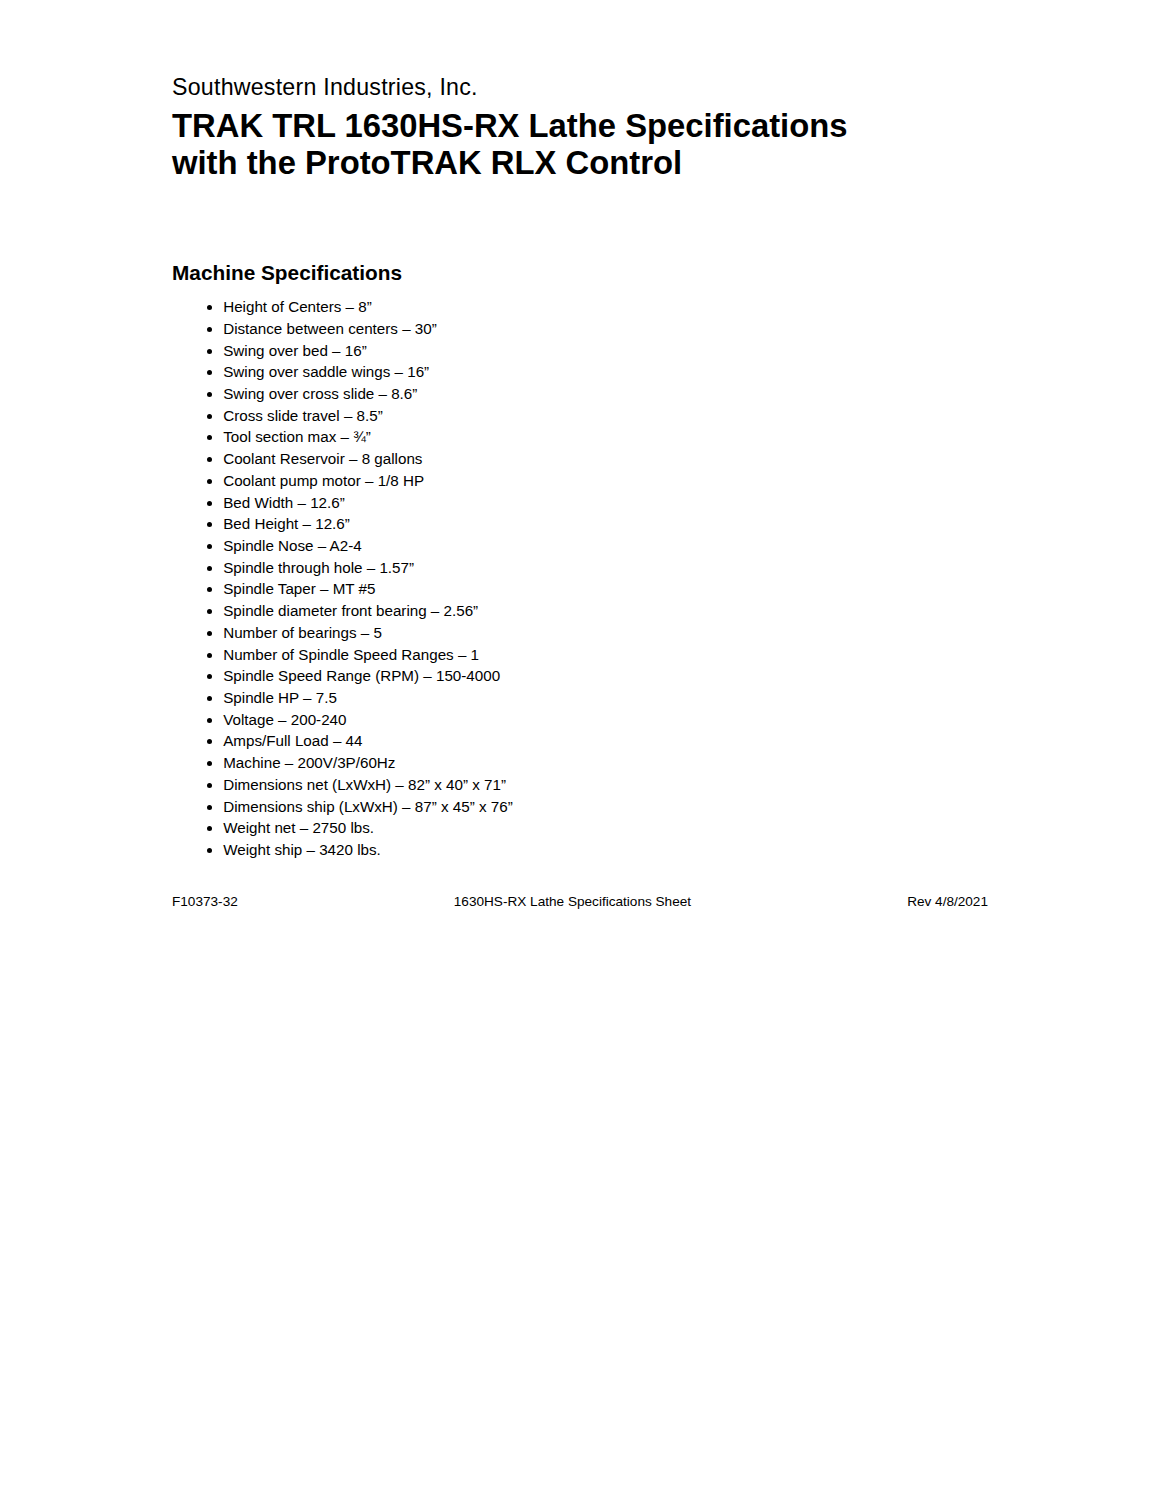Southwestern Industries, Inc.
TRAK TRL 1630HS-RX Lathe Specifications
with the ProtoTRAK RLX Control
Machine Specifications
Height of Centers – 8”
Distance between centers – 30”
Swing over bed – 16”
Swing over saddle wings – 16”
Swing over cross slide – 8.6”
Cross slide travel – 8.5”
Tool section max – ¾”
Coolant Reservoir – 8 gallons
Coolant pump motor – 1/8 HP
Bed Width – 12.6”
Bed Height – 12.6”
Spindle Nose – A2-4
Spindle through hole – 1.57”
Spindle Taper – MT #5
Spindle diameter front bearing – 2.56”
Number of bearings – 5
Number of Spindle Speed Ranges – 1
Spindle Speed Range (RPM) – 150-4000
Spindle HP – 7.5
Voltage – 200-240
Amps/Full Load – 44
Machine – 200V/3P/60Hz
Dimensions net (LxWxH) – 82” x 40” x 71”
Dimensions ship (LxWxH) – 87” x 45” x 76”
Weight net – 2750 lbs.
Weight ship – 3420 lbs.
F10373-32 1630HS-RX Lathe Specifications Sheet Rev 4/8/2021